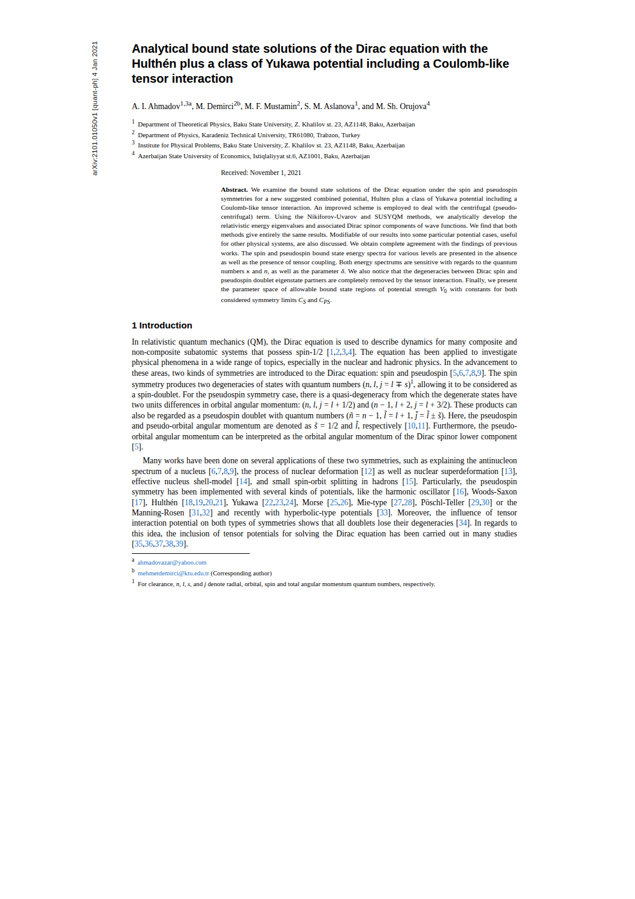arXiv:2101.01050v1 [quant-ph] 4 Jan 2021
Analytical bound state solutions of the Dirac equation with the Hulthén plus a class of Yukawa potential including a Coulomb-like tensor interaction
A. I. Ahmadov1,3a, M. Demirci2b, M. F. Mustamin2, S. M. Aslanova1, and M. Sh. Orujova4
1 Department of Theoretical Physics, Baku State University, Z. Khalilov st. 23, AZ1148, Baku, Azerbaijan 2 Department of Physics, Karadeniz Technical University, TR61080, Trabzon, Turkey 3 Institute for Physical Problems, Baku State University, Z. Khalilov st. 23, AZ1148, Baku, Azerbaijan 4 Azerbaijan State University of Economics, Istiqlaliyyat st.6, AZ1001, Baku, Azerbaijan
Received: November 1, 2021
Abstract. We examine the bound state solutions of the Dirac equation under the spin and pseudospin symmetries for a new suggested combined potential, Hulten plus a class of Yukawa potential including a Coulomb-like tensor interaction. An improved scheme is employed to deal with the centrifugal (pseudo-centrifugal) term. Using the Nikiforov-Uvarov and SUSYQM methods, we analytically develop the relativistic energy eigenvalues and associated Dirac spinor components of wave functions. We find that both methods give entirely the same results. Modifiable of our results into some particular potential cases, useful for other physical systems, are also discussed. We obtain complete agreement with the findings of previous works. The spin and pseudospin bound state energy spectra for various levels are presented in the absence as well as the presence of tensor coupling. Both energy spectrums are sensitive with regards to the quantum numbers κ and n, as well as the parameter δ. We also notice that the degeneracies between Dirac spin and pseudospin doublet eigenstate partners are completely removed by the tensor interaction. Finally, we present the parameter space of allowable bound state regions of potential strength V0 with constants for both considered symmetry limits CS and CPS.
1 Introduction
In relativistic quantum mechanics (QM), the Dirac equation is used to describe dynamics for many composite and non-composite subatomic systems that possess spin-1/2 [1,2,3,4]. The equation has been applied to investigate physical phenomena in a wide range of topics, especially in the nuclear and hadronic physics. In the advancement to these areas, two kinds of symmetries are introduced to the Dirac equation: spin and pseudospin [5,6,7,8,9]. The spin symmetry produces two degeneracies of states with quantum numbers (n, l, j = l ∓ s)1, allowing it to be considered as a spin-doublet. For the pseudospin symmetry case, there is a quasi-degeneracy from which the degenerate states have two units differences in orbital angular momentum: (n, l, j = l + 1/2) and (n − 1, l + 2, j = l + 3/2). These products can also be regarded as a pseudospin doublet with quantum numbers (ñ = n − 1, l̃ = l + 1, j̃ = l̃ ± s̃). Here, the pseudospin and pseudo-orbital angular momentum are denoted as s̃ = 1/2 and l̃, respectively [10,11]. Furthermore, the pseudo-orbital angular momentum can be interpreted as the orbital angular momentum of the Dirac spinor lower component [5].
Many works have been done on several applications of these two symmetries, such as explaining the antinucleon spectrum of a nucleus [6,7,8,9], the process of nuclear deformation [12] as well as nuclear superdeformation [13], effective nucleus shell-model [14], and small spin-orbit splitting in hadrons [15]. Particularly, the pseudospin symmetry has been implemented with several kinds of potentials, like the harmonic oscillator [16], Woods-Saxon [17], Hulthén [18,19,20,21], Yukawa [22,23,24], Morse [25,26], Mie-type [27,28], Pöschl-Teller [29,30] or the Manning-Rosen [31,32] and recently with hyperbolic-type potentials [33]. Moreover, the influence of tensor interaction potential on both types of symmetries shows that all doublets lose their degeneracies [34]. In regards to this idea, the inclusion of tensor potentials for solving the Dirac equation has been carried out in many studies [35,36,37,38,39].
a ahmadovazar@yahoo.com b mehmetdemirci@ktu.edu.tr (Corresponding author) 1 For clearance, n, l, s, and j denote radial, orbital, spin and total angular momentum quantum numbers, respectively.